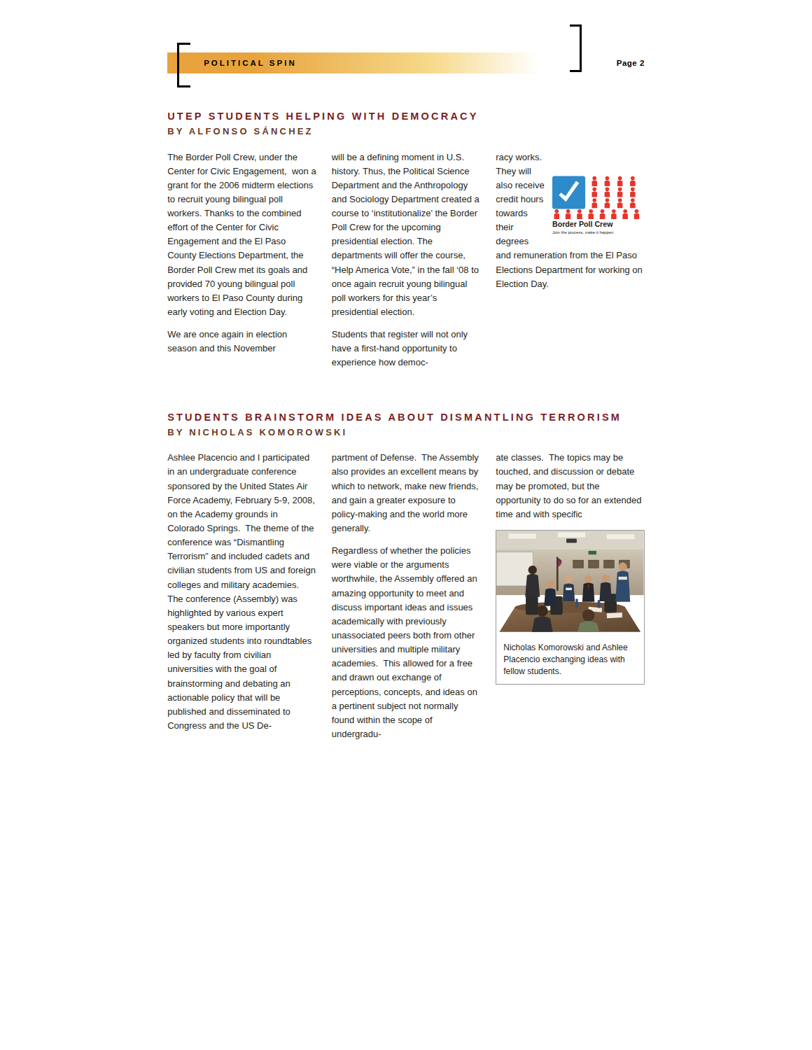POLITICAL SPIN
Page 2
UTEP Students Helping with Democracy
By Alfonso Sánchez
The Border Poll Crew, under the Center for Civic Engagement, won a grant for the 2006 midterm elections to recruit young bilingual poll workers. Thanks to the combined effort of the Center for Civic Engagement and the El Paso County Elections Department, the Border Poll Crew met its goals and provided 70 young bilingual poll workers to El Paso County during early voting and Election Day.
We are once again in election season and this November
will be a defining moment in U.S. history. Thus, the Political Science Department and the Anthropology and Sociology Department created a course to ‘institutionalize’ the Border Poll Crew for the upcoming presidential election. The departments will offer the course, “Help America Vote,” in the fall ‘08 to once again recruit young bilingual poll workers for this year’s presidential election.
Students that register will not only have a first-hand opportunity to experience how democ-
Border Poll Crew Join the process, make it happen
racy works. They will also receive credit hours towards their degrees and remuneration from the El Paso Elections Department for working on Election Day.
Students Brainstorm Ideas about Dismantling Terrorism
By Nicholas Komorowski
Ashlee Placencio and I participated in an undergraduate conference sponsored by the United States Air Force Academy, February 5-9, 2008, on the Academy grounds in Colorado Springs. The theme of the conference was “Dismantling Terrorism” and included cadets and civilian students from US and foreign colleges and military academies. The conference (Assembly) was highlighted by various expert speakers but more importantly organized students into roundtables led by faculty from civilian universities with the goal of brainstorming and debating an actionable policy that will be published and disseminated to Congress and the US De-
partment of Defense. The Assembly also provides an excellent means by which to network, make new friends, and gain a greater exposure to policy-making and the world more generally.
Regardless of whether the policies were viable or the arguments worthwhile, the Assembly offered an amazing opportunity to meet and discuss important ideas and issues academically with previously unassociated peers both from other universities and multiple military academies. This allowed for a free and drawn out exchange of perceptions, concepts, and ideas on a pertinent subject not normally found within the scope of undergradu-
ate classes. The topics may be touched, and discussion or debate may be promoted, but the opportunity to do so for an extended time and with specific
Nicholas Komorowski and Ashlee Placencio exchanging ideas with fellow students.